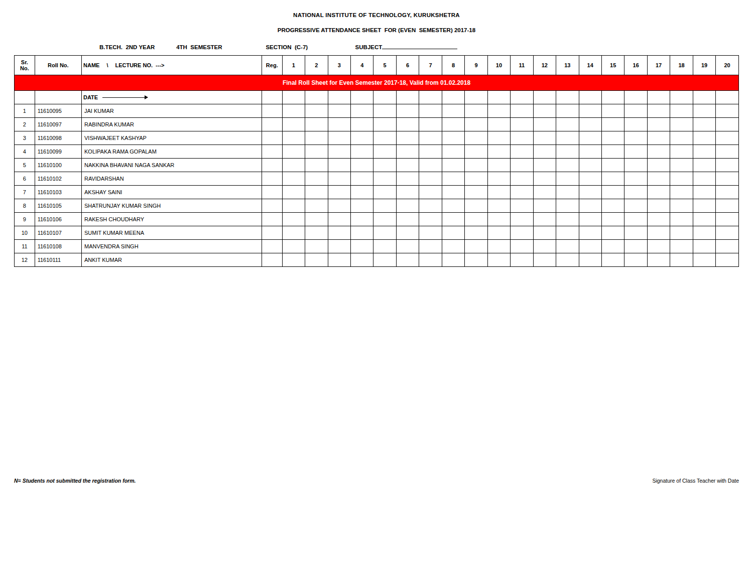NATIONAL INSTITUTE OF TECHNOLOGY, KURUKSHETRA
PROGRESSIVE ATTENDANCE SHEET FOR (EVEN SEMESTER) 2017-18
B.TECH. 2ND YEAR 4TH SEMESTER SECTION (C-7) SUBJECT
| Final Roll Sheet for Even Semester 2017-18, Valid from 01.02.2018 |
| | | DATE | | | | | | | | | | | | | | | | | | | | | |
| Sr. No. | Roll No. | NAME \ LECTURE NO. ---> | Reg. | 1 | 2 | 3 | 4 | 5 | 6 | 7 | 8 | 9 | 10 | 11 | 12 | 13 | 14 | 15 | 16 | 17 | 18 | 19 | 20 |
| 1 | 11610095 | JAI KUMAR | | | | | | | | | | | | | | | | | | | | | |
| 2 | 11610097 | RABINDRA KUMAR | | | | | | | | | | | | | | | | | | | | | |
| 3 | 11610098 | VISHWAJEET KASHYAP | | | | | | | | | | | | | | | | | | | | | |
| 4 | 11610099 | KOLIPAKA RAMA GOPALAM | | | | | | | | | | | | | | | | | | | | | |
| 5 | 11610100 | NAKKINA BHAVANI NAGA SANKAR | | | | | | | | | | | | | | | | | | | | | |
| 6 | 11610102 | RAVIDARSHAN | | | | | | | | | | | | | | | | | | | | | |
| 7 | 11610103 | AKSHAY SAINI | | | | | | | | | | | | | | | | | | | | | |
| 8 | 11610105 | SHATRUNJAY KUMAR SINGH | | | | | | | | | | | | | | | | | | | | | |
| 9 | 11610106 | RAKESH CHOUDHARY | | | | | | | | | | | | | | | | | | | | | |
| 10 | 11610107 | SUMIT KUMAR MEENA | | | | | | | | | | | | | | | | | | | | | |
| 11 | 11610108 | MANVENDRA SINGH | | | | | | | | | | | | | | | | | | | | | |
| 12 | 11610111 | ANKIT KUMAR | | | | | | | | | | | | | | | | | | | | | |
N= Students not submitted the registration form.
Signature of Class Teacher with Date